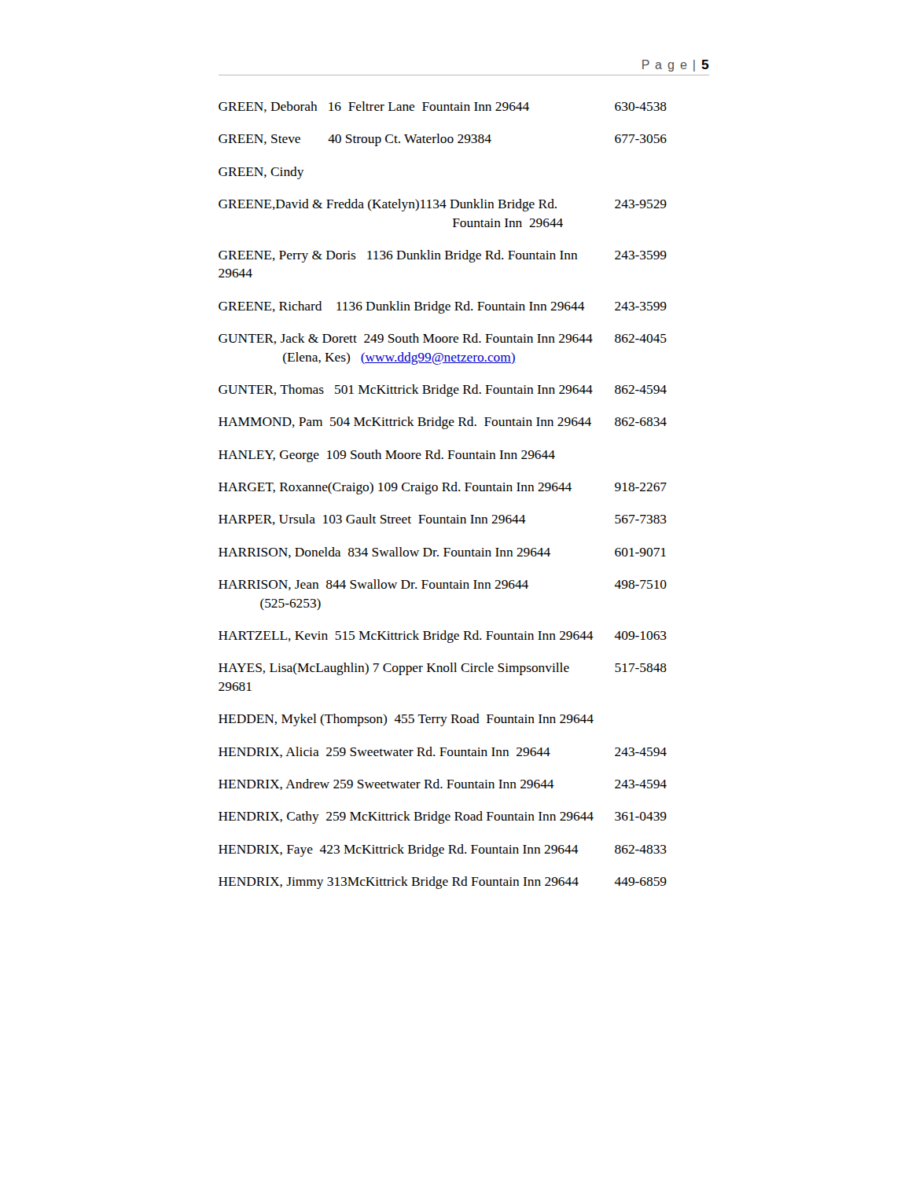P a g e | 5
GREEN, Deborah 16 Feltrer Lane Fountain Inn 29644
630-4538
GREEN, Steve 40 Stroup Ct. Waterloo 29384
677-3056
GREEN, Cindy
GREENE,David & Fredda (Katelyn)1134 Dunklin Bridge Rd. Fountain Inn 29644
243-9529
GREENE, Perry & Doris 1136 Dunklin Bridge Rd. Fountain Inn 29644
243-3599
GREENE, Richard 1136 Dunklin Bridge Rd. Fountain Inn 29644
243-3599
GUNTER, Jack & Dorett 249 South Moore Rd. Fountain Inn 29644 (Elena, Kes) (www.ddg99@netzero.com)
862-4045
GUNTER, Thomas 501 McKittrick Bridge Rd. Fountain Inn 29644
862-4594
HAMMOND, Pam 504 McKittrick Bridge Rd. Fountain Inn 29644
862-6834
HANLEY, George 109 South Moore Rd. Fountain Inn 29644
HARGET, Roxanne(Craigo) 109 Craigo Rd. Fountain Inn 29644
918-2267
HARPER, Ursula 103 Gault Street Fountain Inn 29644
567-7383
HARRISON, Donelda 834 Swallow Dr. Fountain Inn 29644
601-9071
HARRISON, Jean 844 Swallow Dr. Fountain Inn 29644 (525-6253)
498-7510
HARTZELL, Kevin 515 McKittrick Bridge Rd. Fountain Inn 29644
409-1063
HAYES, Lisa(McLaughlin) 7 Copper Knoll Circle Simpsonville 29681
517-5848
HEDDEN, Mykel (Thompson) 455 Terry Road Fountain Inn 29644
HENDRIX, Alicia 259 Sweetwater Rd. Fountain Inn 29644
243-4594
HENDRIX, Andrew 259 Sweetwater Rd. Fountain Inn 29644
243-4594
HENDRIX, Cathy 259 McKittrick Bridge Road Fountain Inn 29644
361-0439
HENDRIX, Faye 423 McKittrick Bridge Rd. Fountain Inn 29644
862-4833
HENDRIX, Jimmy 313McKittrick Bridge Rd Fountain Inn 29644
449-6859